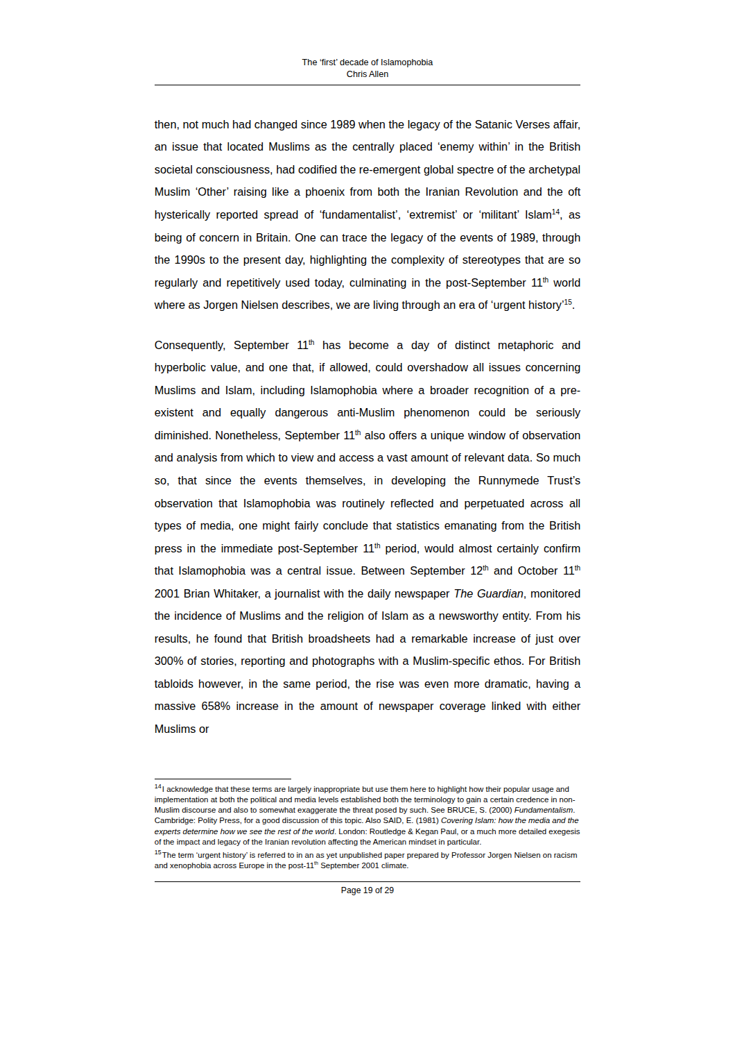The ‘first’ decade of Islamophobia Chris Allen
then, not much had changed since 1989 when the legacy of the Satanic Verses affair, an issue that located Muslims as the centrally placed ‘enemy within’ in the British societal consciousness, had codified the re-emergent global spectre of the archetypal Muslim ‘Other’ raising like a phoenix from both the Iranian Revolution and the oft hysterically reported spread of ‘fundamentalist’, ‘extremist’ or ‘militant’ Islam14, as being of concern in Britain. One can trace the legacy of the events of 1989, through the 1990s to the present day, highlighting the complexity of stereotypes that are so regularly and repetitively used today, culminating in the post-September 11th world where as Jorgen Nielsen describes, we are living through an era of ‘urgent history’15.
Consequently, September 11th has become a day of distinct metaphoric and hyperbolic value, and one that, if allowed, could overshadow all issues concerning Muslims and Islam, including Islamophobia where a broader recognition of a pre-existent and equally dangerous anti-Muslim phenomenon could be seriously diminished. Nonetheless, September 11th also offers a unique window of observation and analysis from which to view and access a vast amount of relevant data. So much so, that since the events themselves, in developing the Runnymede Trust’s observation that Islamophobia was routinely reflected and perpetuated across all types of media, one might fairly conclude that statistics emanating from the British press in the immediate post-September 11th period, would almost certainly confirm that Islamophobia was a central issue. Between September 12th and October 11th 2001 Brian Whitaker, a journalist with the daily newspaper The Guardian, monitored the incidence of Muslims and the religion of Islam as a newsworthy entity. From his results, he found that British broadsheets had a remarkable increase of just over 300% of stories, reporting and photographs with a Muslim-specific ethos. For British tabloids however, in the same period, the rise was even more dramatic, having a massive 658% increase in the amount of newspaper coverage linked with either Muslims or
14 I acknowledge that these terms are largely inappropriate but use them here to highlight how their popular usage and implementation at both the political and media levels established both the terminology to gain a certain credence in non-Muslim discourse and also to somewhat exaggerate the threat posed by such. See BRUCE, S. (2000) Fundamentalism. Cambridge: Polity Press, for a good discussion of this topic. Also SAID, E. (1981) Covering Islam: how the media and the experts determine how we see the rest of the world. London: Routledge & Kegan Paul, or a much more detailed exegesis of the impact and legacy of the Iranian revolution affecting the American mindset in particular.
15 The term ‘urgent history’ is referred to in an as yet unpublished paper prepared by Professor Jorgen Nielsen on racism and xenophobia across Europe in the post-11th September 2001 climate.
Page 19 of 29